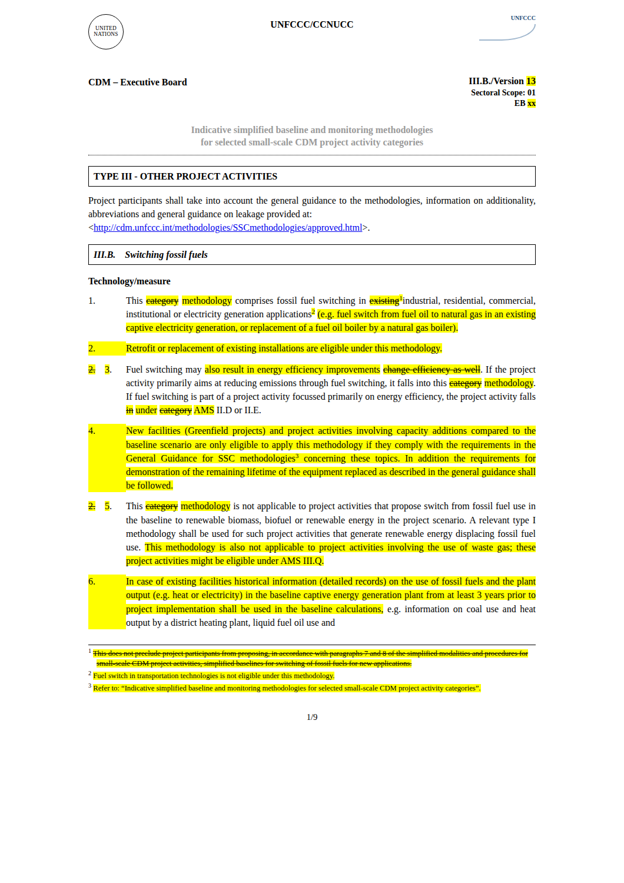UNITED
NATIONS
UNFCCC
UNFCCC/CCNUCC
CDM – Executive Board
III.B./Version 13
Sectoral Scope: 01
EB xx
Indicative simplified baseline and monitoring methodologies
for selected small-scale CDM project activity categories
TYPE III - OTHER PROJECT ACTIVITIES
Project participants shall take into account the general guidance to the methodologies, information on additionality, abbreviations and general guidance on leakage provided at:
<http://cdm.unfccc.int/methodologies/SSCmethodologies/approved.html>.
III.B. Switching fossil fuels
Technology/measure
1.
This category methodology comprises fossil fuel switching in existing1industrial, residential, commercial, institutional or electricity generation applications2 (e.g. fuel switch from fuel oil to natural gas in an existing captive electricity generation, or replacement of a fuel oil boiler by a natural gas boiler).
2.
Retrofit or replacement of existing installations are eligible under this methodology.
2. 3.
Fuel switching may also result in energy efficiency improvements change efficiency as well. If the project activity primarily aims at reducing emissions through fuel switching, it falls into this category methodology. If fuel switching is part of a project activity focussed primarily on energy efficiency, the project activity falls in under category AMS II.D or II.E.
4.
New facilities (Greenfield projects) and project activities involving capacity additions compared to the baseline scenario are only eligible to apply this methodology if they comply with the requirements in the General Guidance for SSC methodologies3 concerning these topics. In addition the requirements for demonstration of the remaining lifetime of the equipment replaced as described in the general guidance shall be followed.
2. 5.
This category methodology is not applicable to project activities that propose switch from fossil fuel use in the baseline to renewable biomass, biofuel or renewable energy in the project scenario. A relevant type I methodology shall be used for such project activities that generate renewable energy displacing fossil fuel use. This methodology is also not applicable to project activities involving the use of waste gas; these project activities might be eligible under AMS III.Q.
6.
In case of existing facilities historical information (detailed records) on the use of fossil fuels and the plant output (e.g. heat or electricity) in the baseline captive energy generation plant from at least 3 years prior to project implementation shall be used in the baseline calculations, e.g. information on coal use and heat output by a district heating plant, liquid fuel oil use and
1 This does not preclude project participants from proposing, in accordance with paragraphs 7 and 8 of the simplified modalities and procedures for small-scale CDM project activities, simplified baselines for switching of fossil fuels for new applications.
2 Fuel switch in transportation technologies is not eligible under this methodology.
3 Refer to: “Indicative simplified baseline and monitoring methodologies for selected small-scale CDM project activity categories”.
1/9